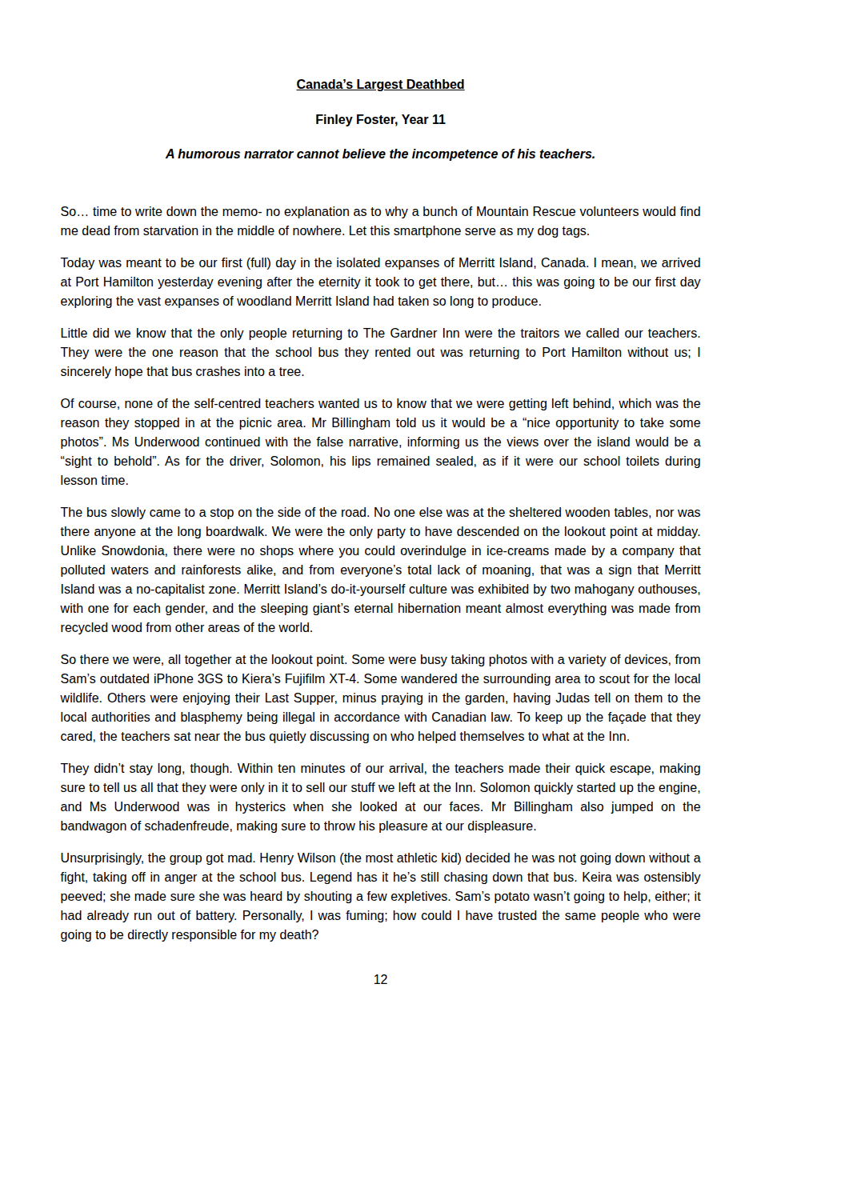Canada’s Largest Deathbed
Finley Foster, Year 11
A humorous narrator cannot believe the incompetence of his teachers.
So… time to write down the memo- no explanation as to why a bunch of Mountain Rescue volunteers would find me dead from starvation in the middle of nowhere. Let this smartphone serve as my dog tags.
Today was meant to be our first (full) day in the isolated expanses of Merritt Island, Canada. I mean, we arrived at Port Hamilton yesterday evening after the eternity it took to get there, but… this was going to be our first day exploring the vast expanses of woodland Merritt Island had taken so long to produce.
Little did we know that the only people returning to The Gardner Inn were the traitors we called our teachers. They were the one reason that the school bus they rented out was returning to Port Hamilton without us; I sincerely hope that bus crashes into a tree.
Of course, none of the self-centred teachers wanted us to know that we were getting left behind, which was the reason they stopped in at the picnic area. Mr Billingham told us it would be a “nice opportunity to take some photos”. Ms Underwood continued with the false narrative, informing us the views over the island would be a “sight to behold”. As for the driver, Solomon, his lips remained sealed, as if it were our school toilets during lesson time.
The bus slowly came to a stop on the side of the road. No one else was at the sheltered wooden tables, nor was there anyone at the long boardwalk. We were the only party to have descended on the lookout point at midday. Unlike Snowdonia, there were no shops where you could overindulge in ice-creams made by a company that polluted waters and rainforests alike, and from everyone’s total lack of moaning, that was a sign that Merritt Island was a no-capitalist zone. Merritt Island’s do-it-yourself culture was exhibited by two mahogany outhouses, with one for each gender, and the sleeping giant’s eternal hibernation meant almost everything was made from recycled wood from other areas of the world.
So there we were, all together at the lookout point. Some were busy taking photos with a variety of devices, from Sam’s outdated iPhone 3GS to Kiera’s Fujifilm XT-4. Some wandered the surrounding area to scout for the local wildlife. Others were enjoying their Last Supper, minus praying in the garden, having Judas tell on them to the local authorities and blasphemy being illegal in accordance with Canadian law. To keep up the façade that they cared, the teachers sat near the bus quietly discussing on who helped themselves to what at the Inn.
They didn’t stay long, though. Within ten minutes of our arrival, the teachers made their quick escape, making sure to tell us all that they were only in it to sell our stuff we left at the Inn. Solomon quickly started up the engine, and Ms Underwood was in hysterics when she looked at our faces. Mr Billingham also jumped on the bandwagon of schadenfreude, making sure to throw his pleasure at our displeasure.
Unsurprisingly, the group got mad. Henry Wilson (the most athletic kid) decided he was not going down without a fight, taking off in anger at the school bus. Legend has it he’s still chasing down that bus. Keira was ostensibly peeved; she made sure she was heard by shouting a few expletives. Sam’s potato wasn’t going to help, either; it had already run out of battery. Personally, I was fuming; how could I have trusted the same people who were going to be directly responsible for my death?
12